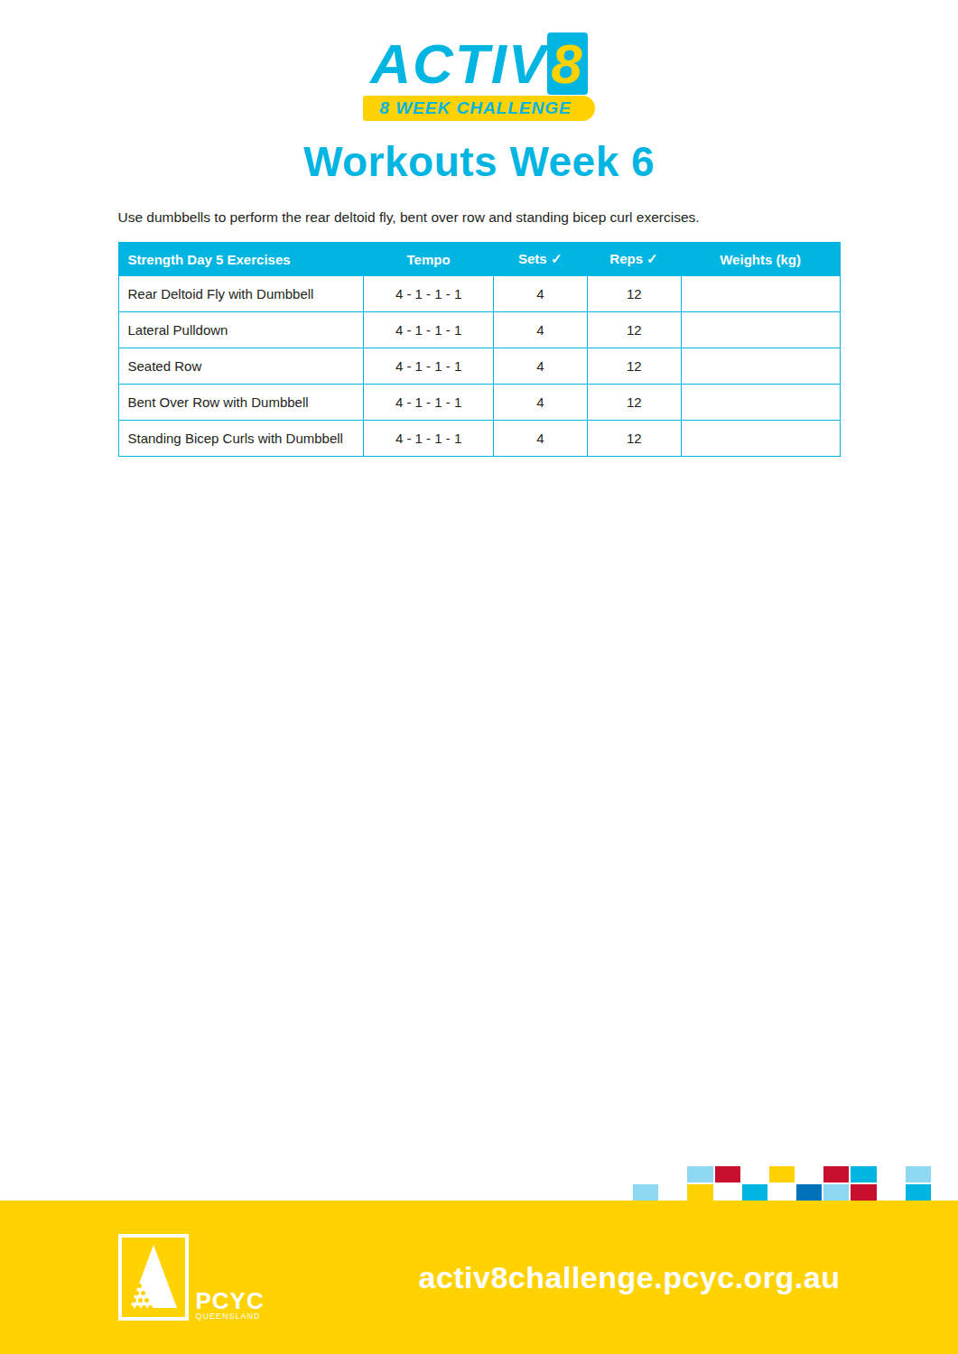ACTIV8
8 WEEK CHALLENGE
Workouts Week 6
Use dumbbells to perform the rear deltoid fly, bent over row and standing bicep curl exercises.
| Strength Day 5 Exercises | Tempo | Sets ✓ | Reps ✓ | Weights (kg) |
| --- | --- | --- | --- | --- |
| Rear Deltoid Fly with Dumbbell | 4 - 1 - 1 - 1 | 4 | 12 | |
| Lateral Pulldown | 4 - 1 - 1 - 1 | 4 | 12 | |
| Seated Row | 4 - 1 - 1 - 1 | 4 | 12 | |
| Bent Over Row with Dumbbell | 4 - 1 - 1 - 1 | 4 | 12 | |
| Standing Bicep Curls with Dumbbell | 4 - 1 - 1 - 1 | 4 | 12 | |
PCYC
QUEENSLAND
activ8challenge.pcyc.org.au